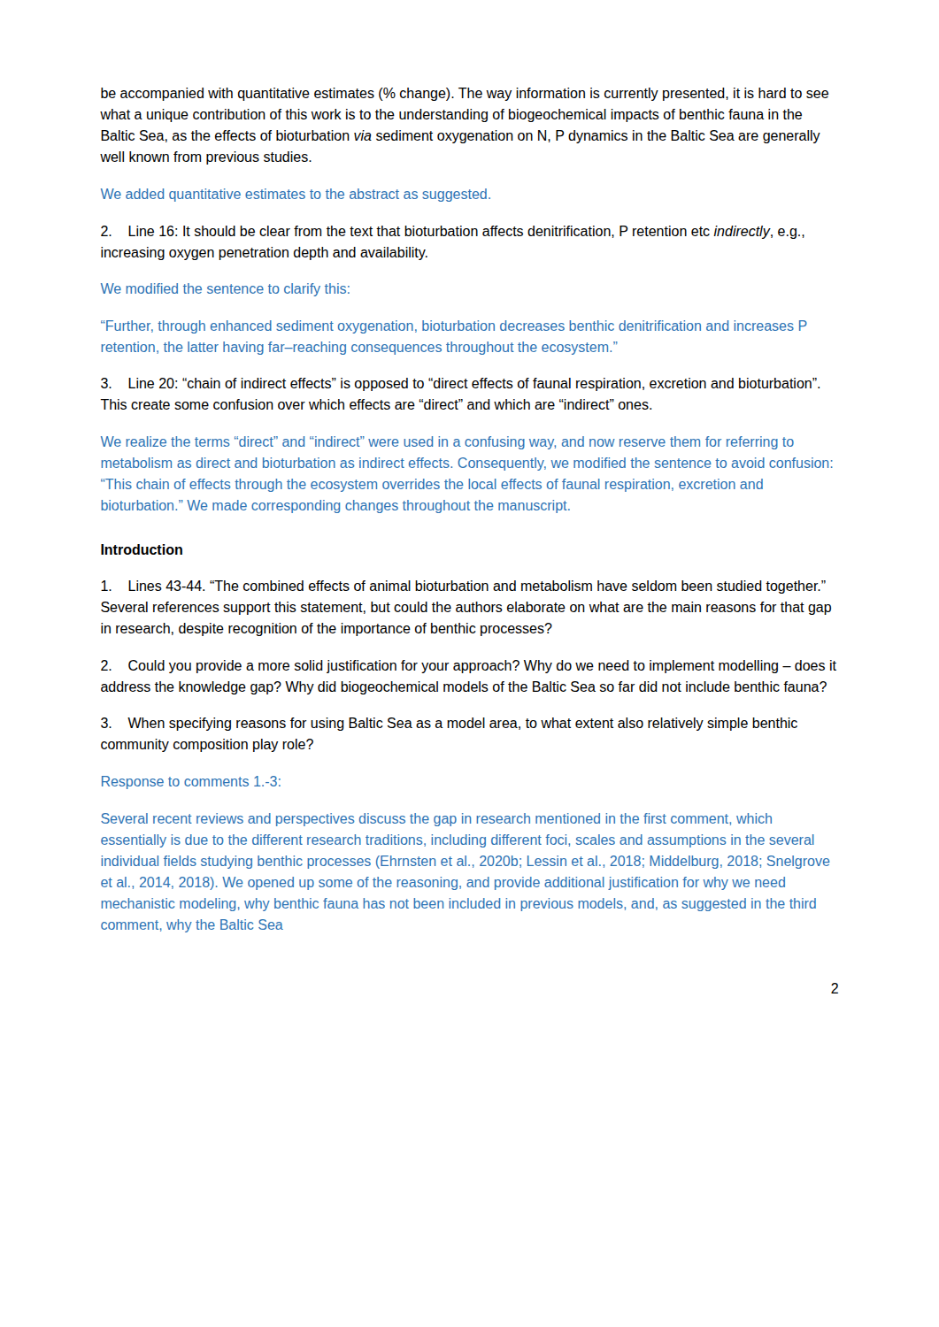be accompanied with quantitative estimates (% change). The way information is currently presented, it is hard to see what a unique contribution of this work is to the understanding of biogeochemical impacts of benthic fauna in the Baltic Sea, as the effects of bioturbation via sediment oxygenation on N, P dynamics in the Baltic Sea are generally well known from previous studies.
We added quantitative estimates to the abstract as suggested.
2. Line 16: It should be clear from the text that bioturbation affects denitrification, P retention etc indirectly, e.g., increasing oxygen penetration depth and availability.
We modified the sentence to clarify this:
“Further, through enhanced sediment oxygenation, bioturbation decreases benthic denitrification and increases P retention, the latter having far–reaching consequences throughout the ecosystem.”
3. Line 20: “chain of indirect effects” is opposed to “direct effects of faunal respiration, excretion and bioturbation”. This create some confusion over which effects are “direct” and which are “indirect” ones.
We realize the terms “direct” and “indirect” were used in a confusing way, and now reserve them for referring to metabolism as direct and bioturbation as indirect effects. Consequently, we modified the sentence to avoid confusion: “This chain of effects through the ecosystem overrides the local effects of faunal respiration, excretion and bioturbation.” We made corresponding changes throughout the manuscript.
Introduction
1. Lines 43-44. “The combined effects of animal bioturbation and metabolism have seldom been studied together.” Several references support this statement, but could the authors elaborate on what are the main reasons for that gap in research, despite recognition of the importance of benthic processes?
2. Could you provide a more solid justification for your approach? Why do we need to implement modelling – does it address the knowledge gap? Why did biogeochemical models of the Baltic Sea so far did not include benthic fauna?
3. When specifying reasons for using Baltic Sea as a model area, to what extent also relatively simple benthic community composition play role?
Response to comments 1.-3:
Several recent reviews and perspectives discuss the gap in research mentioned in the first comment, which essentially is due to the different research traditions, including different foci, scales and assumptions in the several individual fields studying benthic processes (Ehrnsten et al., 2020b; Lessin et al., 2018; Middelburg, 2018; Snelgrove et al., 2014, 2018). We opened up some of the reasoning, and provide additional justification for why we need mechanistic modeling, why benthic fauna has not been included in previous models, and, as suggested in the third comment, why the Baltic Sea
2